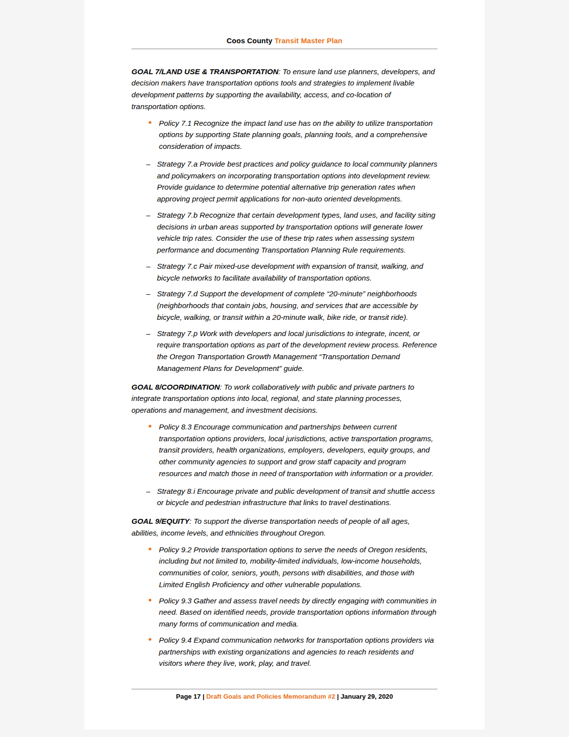Coos County Transit Master Plan
GOAL 7/LAND USE & TRANSPORTATION: To ensure land use planners, developers, and decision makers have transportation options tools and strategies to implement livable development patterns by supporting the availability, access, and co-location of transportation options.
Policy 7.1 Recognize the impact land use has on the ability to utilize transportation options by supporting State planning goals, planning tools, and a comprehensive consideration of impacts.
Strategy 7.a Provide best practices and policy guidance to local community planners and policymakers on incorporating transportation options into development review. Provide guidance to determine potential alternative trip generation rates when approving project permit applications for non-auto oriented developments.
Strategy 7.b Recognize that certain development types, land uses, and facility siting decisions in urban areas supported by transportation options will generate lower vehicle trip rates. Consider the use of these trip rates when assessing system performance and documenting Transportation Planning Rule requirements.
Strategy 7.c Pair mixed-use development with expansion of transit, walking, and bicycle networks to facilitate availability of transportation options.
Strategy 7.d Support the development of complete “20-minute” neighborhoods (neighborhoods that contain jobs, housing, and services that are accessible by bicycle, walking, or transit within a 20-minute walk, bike ride, or transit ride).
Strategy 7.p Work with developers and local jurisdictions to integrate, incent, or require transportation options as part of the development review process. Reference the Oregon Transportation Growth Management “Transportation Demand Management Plans for Development” guide.
GOAL 8/COORDINATION: To work collaboratively with public and private partners to integrate transportation options into local, regional, and state planning processes, operations and management, and investment decisions.
Policy 8.3 Encourage communication and partnerships between current transportation options providers, local jurisdictions, active transportation programs, transit providers, health organizations, employers, developers, equity groups, and other community agencies to support and grow staff capacity and program resources and match those in need of transportation with information or a provider.
Strategy 8.i Encourage private and public development of transit and shuttle access or bicycle and pedestrian infrastructure that links to travel destinations.
GOAL 9/EQUITY: To support the diverse transportation needs of people of all ages, abilities, income levels, and ethnicities throughout Oregon.
Policy 9.2 Provide transportation options to serve the needs of Oregon residents, including but not limited to, mobility-limited individuals, low-income households, communities of color, seniors, youth, persons with disabilities, and those with Limited English Proficiency and other vulnerable populations.
Policy 9.3 Gather and assess travel needs by directly engaging with communities in need. Based on identified needs, provide transportation options information through many forms of communication and media.
Policy 9.4 Expand communication networks for transportation options providers via partnerships with existing organizations and agencies to reach residents and visitors where they live, work, play, and travel.
Page 17 | Draft Goals and Policies Memorandum #2 | January 29, 2020